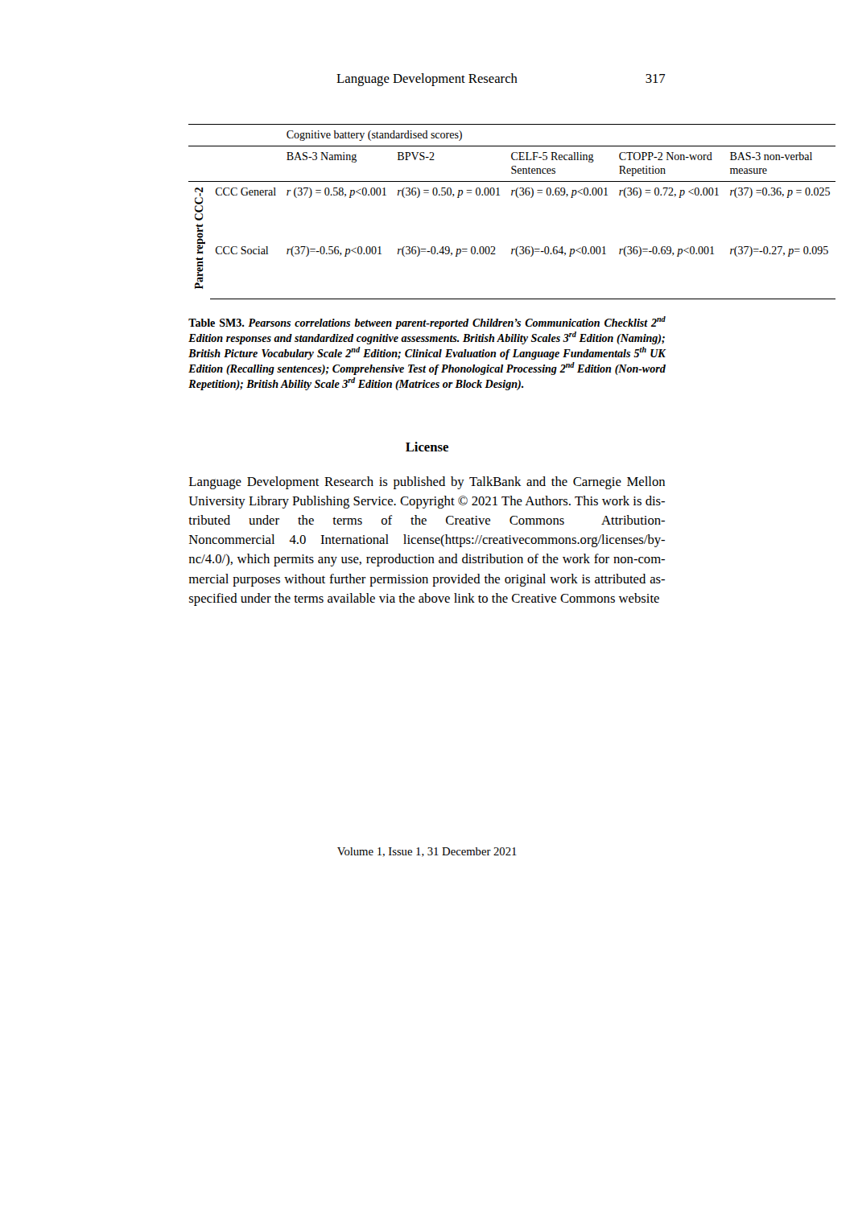Language Development Research 317
| | | Cognitive battery (standardised scores) |
| | | BAS-3 Naming | BPVS-2 | CELF-5 Recalling Sentences | CTOPP-2 Non-word Repetition | BAS-3 non-verbal measure |
| Parent report CCC-2 | CCC General | r (37) = 0.58, p <0.001 | r (36) = 0.50, p = 0.001 | r (36) = 0.69, p <0.001 | r (36) = 0.72, p <0.001 | r (37) =0.36, p = 0.025 |
| CCC Social | r (37)=-0.56, p <0.001 | r (36)=-0.49, p = 0.002 | r (36)=-0.64, p <0.001 | r (36)=-0.69, p <0.001 | r (37)=-0.27, p = 0.095 |
Table SM3. Pearsons correlations between parent-reported Children’s Communication Checklist 2nd Edition responses and standardized cognitive assessments. British Ability Scales 3rd Edition (Naming); British Picture Vocabulary Scale 2nd Edition; Clinical Evaluation of Language Fundamentals 5th UK Edition (Recalling sentences); Comprehensive Test of Phonological Processing 2nd Edition (Non-word Repetition); British Ability Scale 3rd Edition (Matrices or Block Design).
License
Language Development Research is published by TalkBank and the Carnegie Mellon University Library Publishing Service. Copyright © 2021 The Authors. This work is distributed under the terms of the Creative Commons Attribution-Noncommercial 4.0 International license(https://creativecommons.org/licenses/by-nc/4.0/), which permits any use, reproduction and distribution of the work for non-commercial purposes without further permission provided the original work is attributed asspecified under the terms available via the above link to the Creative Commons website
Volume 1, Issue 1, 31 December 2021